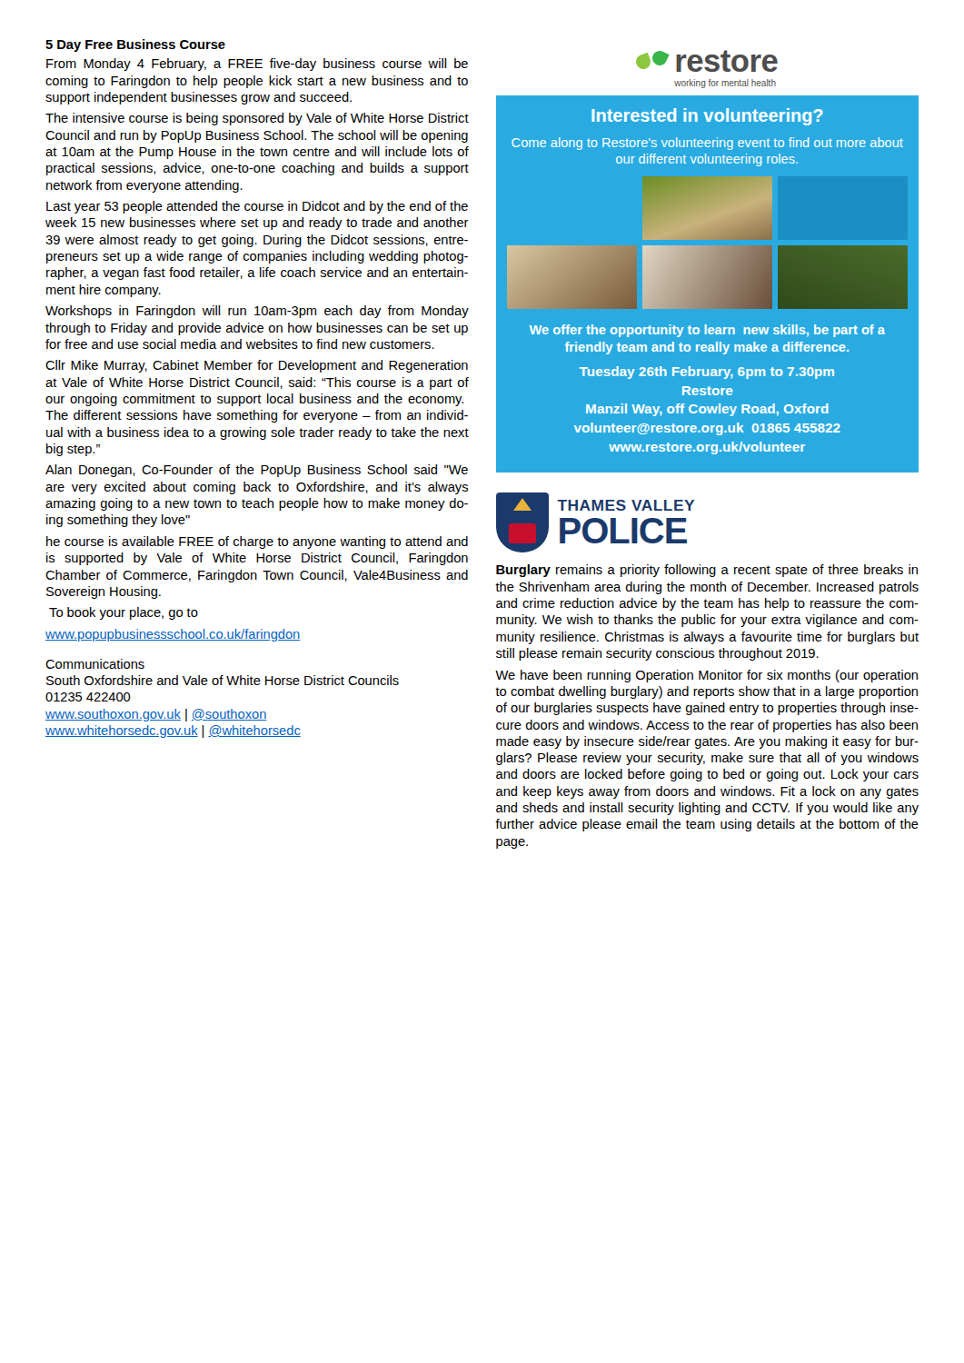5 Day Free Business Course
From Monday 4 February, a FREE five-day business course will be coming to Faringdon to help people kick start a new business and to support independent businesses grow and succeed.
The intensive course is being sponsored by Vale of White Horse District Council and run by PopUp Business School. The school will be opening at 10am at the Pump House in the town centre and will include lots of practical sessions, advice, one-to-one coaching and builds a support network from everyone attending.
Last year 53 people attended the course in Didcot and by the end of the week 15 new businesses where set up and ready to trade and another 39 were almost ready to get going. During the Didcot sessions, entrepreneurs set up a wide range of companies including wedding photographer, a vegan fast food retailer, a life coach service and an entertainment hire company.
Workshops in Faringdon will run 10am-3pm each day from Monday through to Friday and provide advice on how businesses can be set up for free and use social media and websites to find new customers.
Cllr Mike Murray, Cabinet Member for Development and Regeneration at Vale of White Horse District Council, said: “This course is a part of our ongoing commitment to support local business and the economy. The different sessions have something for everyone – from an individual with a business idea to a growing sole trader ready to take the next big step.”
Alan Donegan, Co-Founder of the PopUp Business School said "We are very excited about coming back to Oxfordshire, and it’s always amazing going to a new town to teach people how to make money doing something they love"
he course is available FREE of charge to anyone wanting to attend and is supported by Vale of White Horse District Council, Faringdon Chamber of Commerce, Faringdon Town Council, Vale4Business and Sovereign Housing.
To book your place, go to
www.popupbusinessschool.co.uk/faringdon
Communications
South Oxfordshire and Vale of White Horse District Councils
01235 422400
www.southoxon.gov.uk | @southoxon
www.whitehorsedc.gov.uk | @whitehorsedc
restore working for mental health
Interested in volunteering?
Come along to Restore's volunteering event to find out more about our different volunteering roles.
We offer the opportunity to learn new skills, be part of a friendly team and to really make a difference.
Tuesday 26th February, 6pm to 7.30pm
Restore
Manzil Way, off Cowley Road, Oxford
volunteer@restore.org.uk 01865 455822
www.restore.org.uk/volunteer
THAMES VALLEY POLICE
Burglary remains a priority following a recent spate of three breaks in the Shrivenham area during the month of December. Increased patrols and crime reduction advice by the team has help to reassure the community. We wish to thanks the public for your extra vigilance and community resilience. Christmas is always a favourite time for burglars but still please remain security conscious throughout 2019.
We have been running Operation Monitor for six months (our operation to combat dwelling burglary) and reports show that in a large proportion of our burglaries suspects have gained entry to properties through insecure doors and windows. Access to the rear of properties has also been made easy by insecure side/rear gates. Are you making it easy for burglars? Please review your security, make sure that all of you windows and doors are locked before going to bed or going out. Lock your cars and keep keys away from doors and windows. Fit a lock on any gates and sheds and install security lighting and CCTV. If you would like any further advice please email the team using details at the bottom of the page.